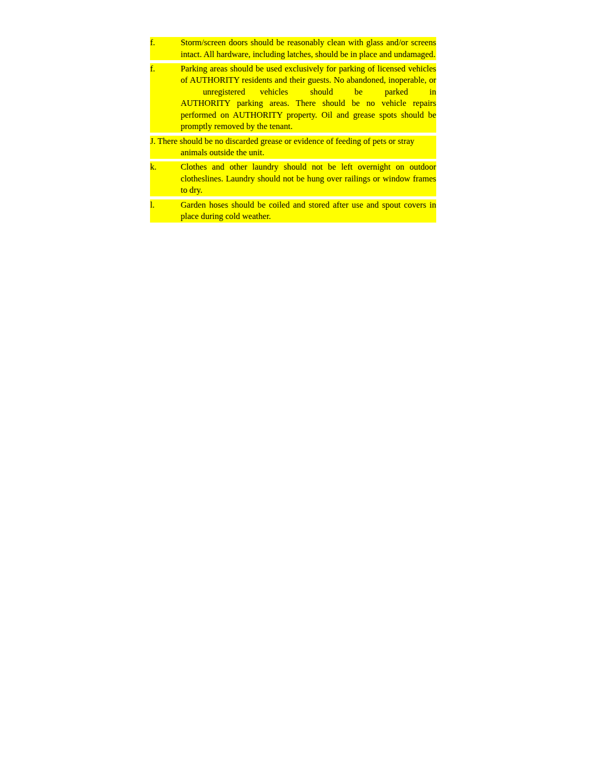f.
Storm/screen doors should be reasonably clean with glass and/or screens intact. All hardware, including latches, should be in place and undamaged.
f.
Parking areas should be used exclusively for parking of licensed vehicles of AUTHORITY residents and their guests. No abandoned, inoperable, or unregistered vehicles should be parked in AUTHORITY parking areas. There should be no vehicle repairs performed on AUTHORITY property. Oil and grease spots should be promptly removed by the tenant.
J. There should be no discarded grease or evidence of feeding of pets or stray animals outside the unit.
k.
Clothes and other laundry should not be left overnight on outdoor clotheslines. Laundry should not be hung over railings or window frames to dry.
l.
Garden hoses should be coiled and stored after use and spout covers in place during cold weather.